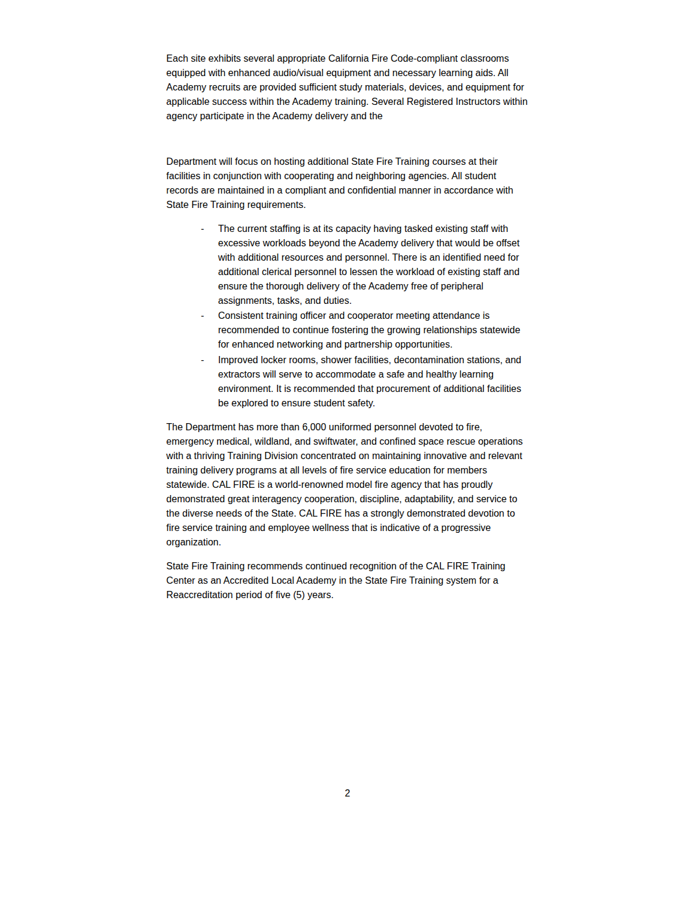Each site exhibits several appropriate California Fire Code-compliant classrooms equipped with enhanced audio/visual equipment and necessary learning aids. All Academy recruits are provided sufficient study materials, devices, and equipment for applicable success within the Academy training. Several Registered Instructors within agency participate in the Academy delivery and the
Department will focus on hosting additional State Fire Training courses at their facilities in conjunction with cooperating and neighboring agencies. All student records are maintained in a compliant and confidential manner in accordance with State Fire Training requirements.
The current staffing is at its capacity having tasked existing staff with excessive workloads beyond the Academy delivery that would be offset with additional resources and personnel. There is an identified need for additional clerical personnel to lessen the workload of existing staff and ensure the thorough delivery of the Academy free of peripheral assignments, tasks, and duties.
Consistent training officer and cooperator meeting attendance is recommended to continue fostering the growing relationships statewide for enhanced networking and partnership opportunities.
Improved locker rooms, shower facilities, decontamination stations, and extractors will serve to accommodate a safe and healthy learning environment. It is recommended that procurement of additional facilities be explored to ensure student safety.
The Department has more than 6,000 uniformed personnel devoted to fire, emergency medical, wildland, and swiftwater, and confined space rescue operations with a thriving Training Division concentrated on maintaining innovative and relevant training delivery programs at all levels of fire service education for members statewide. CAL FIRE is a world-renowned model fire agency that has proudly demonstrated great interagency cooperation, discipline, adaptability, and service to the diverse needs of the State. CAL FIRE has a strongly demonstrated devotion to fire service training and employee wellness that is indicative of a progressive organization.
State Fire Training recommends continued recognition of the CAL FIRE Training Center as an Accredited Local Academy in the State Fire Training system for a Reaccreditation period of five (5) years.
2